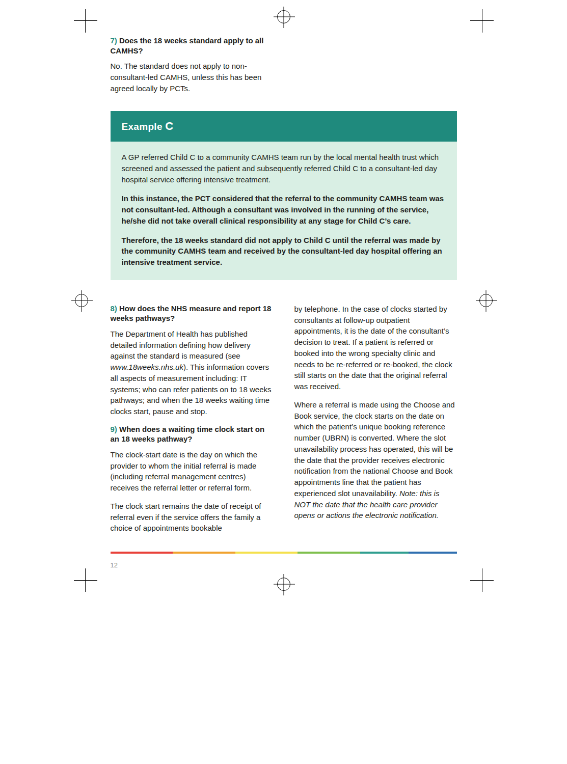7) Does the 18 weeks standard apply to all CAMHS?
No. The standard does not apply to non-consultant-led CAMHS, unless this has been agreed locally by PCTs.
Example C
A GP referred Child C to a community CAMHS team run by the local mental health trust which screened and assessed the patient and subsequently referred Child C to a consultant-led day hospital service offering intensive treatment.
In this instance, the PCT considered that the referral to the community CAMHS team was not consultant-led. Although a consultant was involved in the running of the service, he/she did not take overall clinical responsibility at any stage for Child C’s care.
Therefore, the 18 weeks standard did not apply to Child C until the referral was made by the community CAMHS team and received by the consultant-led day hospital offering an intensive treatment service.
8) How does the NHS measure and report 18 weeks pathways?
The Department of Health has published detailed information defining how delivery against the standard is measured (see www.18weeks.nhs.uk). This information covers all aspects of measurement including: IT systems; who can refer patients on to 18 weeks pathways; and when the 18 weeks waiting time clocks start, pause and stop.
9) When does a waiting time clock start on an 18 weeks pathway?
The clock-start date is the day on which the provider to whom the initial referral is made (including referral management centres) receives the referral letter or referral form.
The clock start remains the date of receipt of referral even if the service offers the family a choice of appointments bookable
by telephone. In the case of clocks started by consultants at follow-up outpatient appointments, it is the date of the consultant’s decision to treat. If a patient is referred or booked into the wrong specialty clinic and needs to be re-referred or re-booked, the clock still starts on the date that the original referral was received.
Where a referral is made using the Choose and Book service, the clock starts on the date on which the patient’s unique booking reference number (UBRN) is converted. Where the slot unavailability process has operated, this will be the date that the provider receives electronic notification from the national Choose and Book appointments line that the patient has experienced slot unavailability. Note: this is NOT the date that the health care provider opens or actions the electronic notification.
12